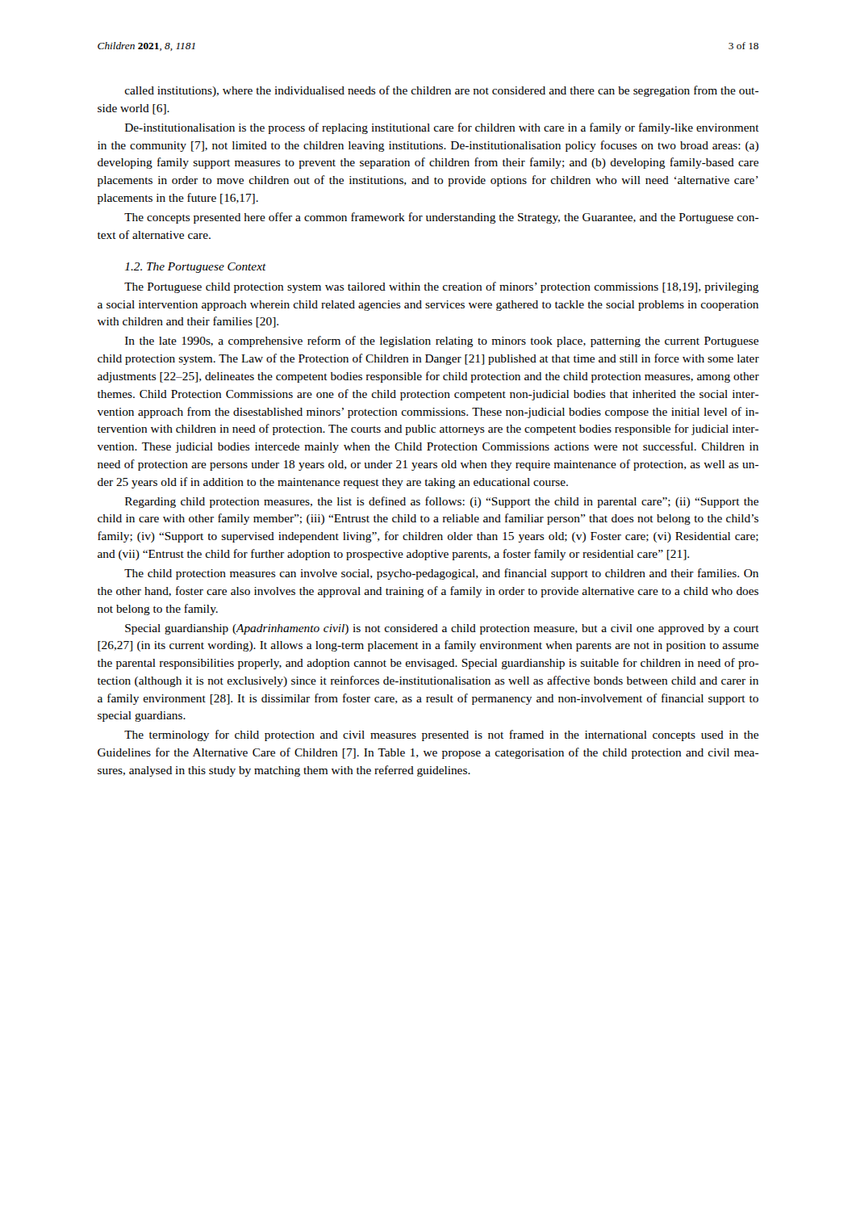Children 2021, 8, 1181 3 of 18
called institutions), where the individualised needs of the children are not considered and there can be segregation from the outside world [6].
De-institutionalisation is the process of replacing institutional care for children with care in a family or family-like environment in the community [7], not limited to the children leaving institutions. De-institutionalisation policy focuses on two broad areas: (a) developing family support measures to prevent the separation of children from their family; and (b) developing family-based care placements in order to move children out of the institutions, and to provide options for children who will need ‘alternative care’ placements in the future [16,17].
The concepts presented here offer a common framework for understanding the Strategy, the Guarantee, and the Portuguese context of alternative care.
1.2. The Portuguese Context
The Portuguese child protection system was tailored within the creation of minors’ protection commissions [18,19], privileging a social intervention approach wherein child related agencies and services were gathered to tackle the social problems in cooperation with children and their families [20].
In the late 1990s, a comprehensive reform of the legislation relating to minors took place, patterning the current Portuguese child protection system. The Law of the Protection of Children in Danger [21] published at that time and still in force with some later adjustments [22–25], delineates the competent bodies responsible for child protection and the child protection measures, among other themes. Child Protection Commissions are one of the child protection competent non-judicial bodies that inherited the social intervention approach from the disestablished minors’ protection commissions. These non-judicial bodies compose the initial level of intervention with children in need of protection. The courts and public attorneys are the competent bodies responsible for judicial intervention. These judicial bodies intercede mainly when the Child Protection Commissions actions were not successful. Children in need of protection are persons under 18 years old, or under 21 years old when they require maintenance of protection, as well as under 25 years old if in addition to the maintenance request they are taking an educational course.
Regarding child protection measures, the list is defined as follows: (i) “Support the child in parental care”; (ii) “Support the child in care with other family member”; (iii) “Entrust the child to a reliable and familiar person” that does not belong to the child’s family; (iv) “Support to supervised independent living”, for children older than 15 years old; (v) Foster care; (vi) Residential care; and (vii) “Entrust the child for further adoption to prospective adoptive parents, a foster family or residential care” [21].
The child protection measures can involve social, psycho-pedagogical, and financial support to children and their families. On the other hand, foster care also involves the approval and training of a family in order to provide alternative care to a child who does not belong to the family.
Special guardianship (Apadrinhamento civil) is not considered a child protection measure, but a civil one approved by a court [26,27] (in its current wording). It allows a long-term placement in a family environment when parents are not in position to assume the parental responsibilities properly, and adoption cannot be envisaged. Special guardianship is suitable for children in need of protection (although it is not exclusively) since it reinforces de-institutionalisation as well as affective bonds between child and carer in a family environment [28]. It is dissimilar from foster care, as a result of permanency and non-involvement of financial support to special guardians.
The terminology for child protection and civil measures presented is not framed in the international concepts used in the Guidelines for the Alternative Care of Children [7]. In Table 1, we propose a categorisation of the child protection and civil measures, analysed in this study by matching them with the referred guidelines.